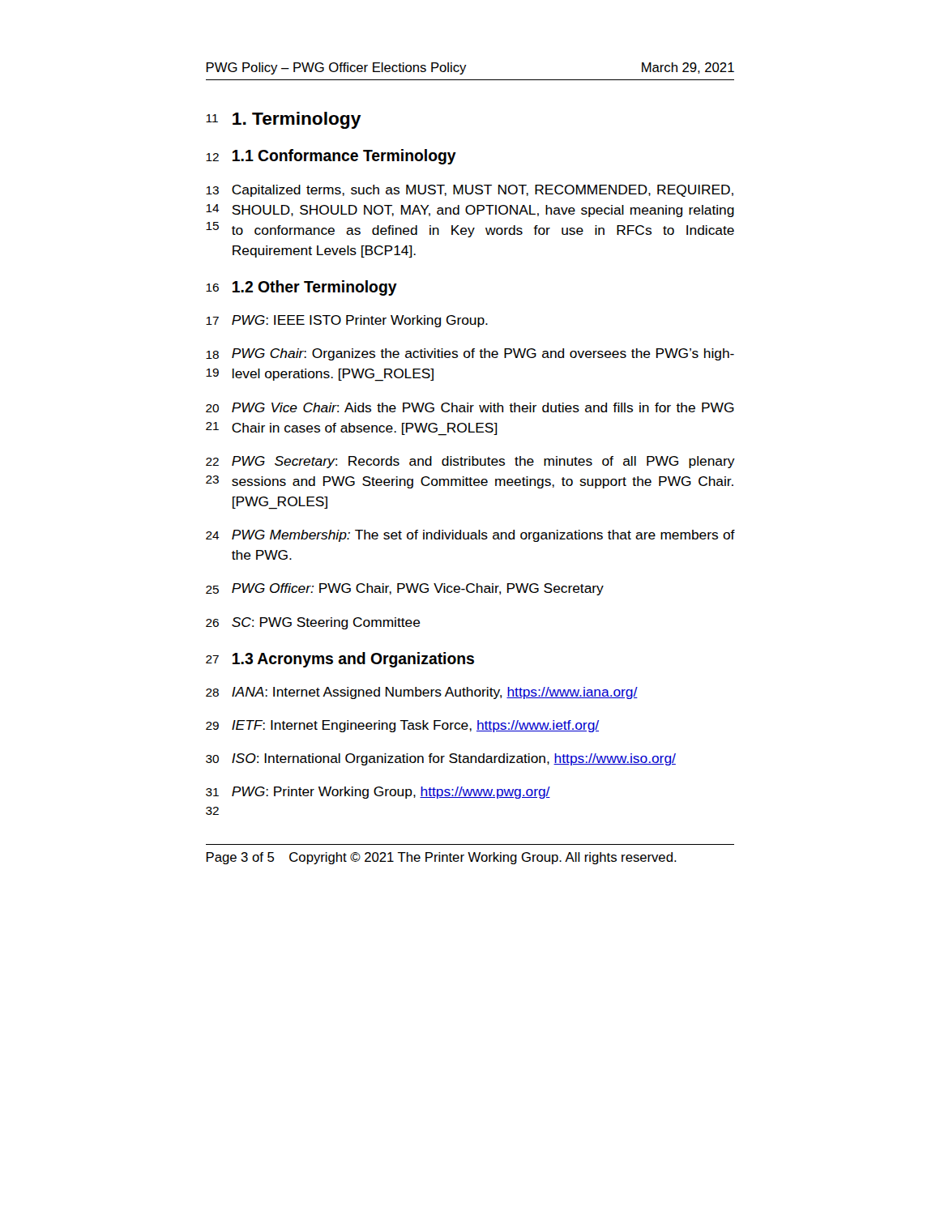PWG Policy – PWG Officer Elections Policy
March 29, 2021
11
1. Terminology
12
1.1 Conformance Terminology
131415
Capitalized terms, such as MUST, MUST NOT, RECOMMENDED, REQUIRED, SHOULD, SHOULD NOT, MAY, and OPTIONAL, have special meaning relating to conformance as defined in Key words for use in RFCs to Indicate Requirement Levels [BCP14].
16
1.2 Other Terminology
17
PWG: IEEE ISTO Printer Working Group.
1819
PWG Chair: Organizes the activities of the PWG and oversees the PWG’s high-level operations. [PWG_ROLES]
2021
PWG Vice Chair: Aids the PWG Chair with their duties and fills in for the PWG Chair in cases of absence. [PWG_ROLES]
2223
PWG Secretary: Records and distributes the minutes of all PWG plenary sessions and PWG Steering Committee meetings, to support the PWG Chair. [PWG_ROLES]
24
PWG Membership: The set of individuals and organizations that are members of the PWG.
25
PWG Officer: PWG Chair, PWG Vice-Chair, PWG Secretary
26
SC: PWG Steering Committee
27
1.3 Acronyms and Organizations
28
IANA: Internet Assigned Numbers Authority, https://www.iana.org/
29
IETF: Internet Engineering Task Force, https://www.ietf.org/
30
ISO: International Organization for Standardization, https://www.iso.org/
3132
PWG: Printer Working Group, https://www.pwg.org/
Page 3 of 5
Copyright © 2021 The Printer Working Group. All rights reserved.